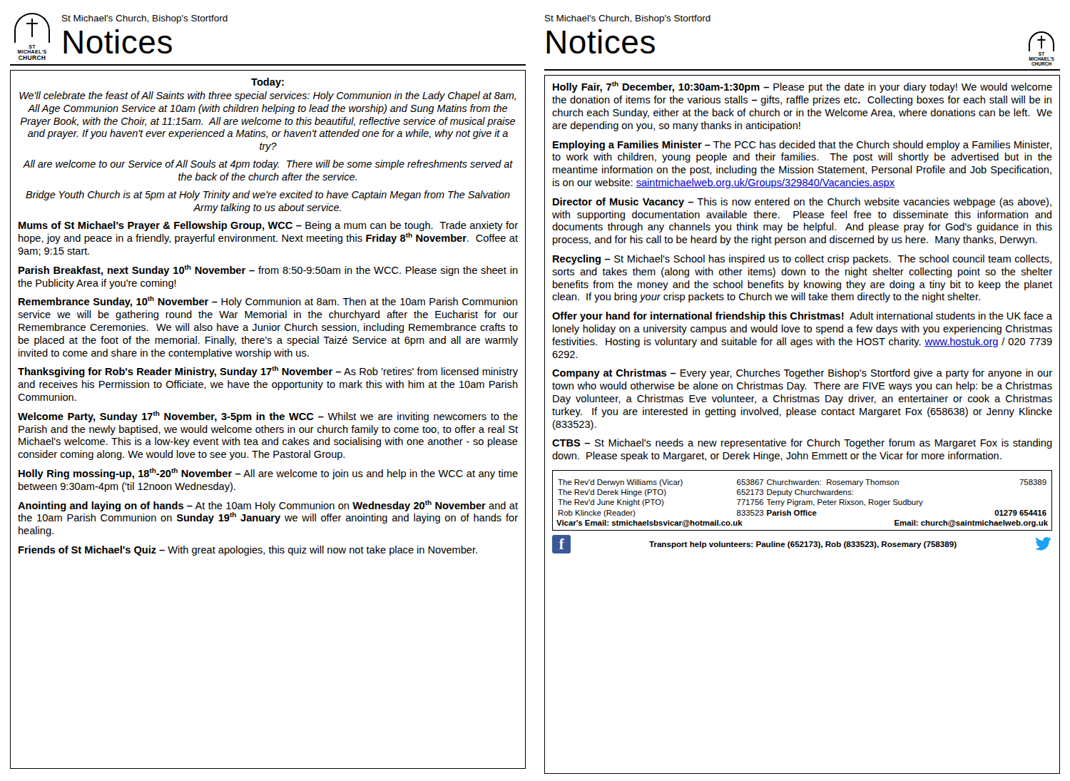ST
MICHAEL'S
CHURCH
St Michael's Church, Bishop's Stortford
Notices
Today:
We'll celebrate the feast of All Saints with three special services: Holy Communion in the Lady Chapel at 8am, All Age Communion Service at 10am (with children helping to lead the worship) and Sung Matins from the Prayer Book, with the Choir, at 11:15am. All are welcome to this beautiful, reflective service of musical praise and prayer. If you haven't ever experienced a Matins, or haven't attended one for a while, why not give it a try?
All are welcome to our Service of All Souls at 4pm today. There will be some simple refreshments served at the back of the church after the service.
Bridge Youth Church is at 5pm at Holy Trinity and we're excited to have Captain Megan from The Salvation Army talking to us about service.
Mums of St Michael's Prayer & Fellowship Group, WCC – Being a mum can be tough. Trade anxiety for hope, joy and peace in a friendly, prayerful environment. Next meeting this Friday 8th November. Coffee at 9am; 9:15 start.
Parish Breakfast, next Sunday 10th November – from 8:50-9:50am in the WCC. Please sign the sheet in the Publicity Area if you're coming!
Remembrance Sunday, 10th November – Holy Communion at 8am. Then at the 10am Parish Communion service we will be gathering round the War Memorial in the churchyard after the Eucharist for our Remembrance Ceremonies. We will also have a Junior Church session, including Remembrance crafts to be placed at the foot of the memorial. Finally, there's a special Taizé Service at 6pm and all are warmly invited to come and share in the contemplative worship with us.
Thanksgiving for Rob's Reader Ministry, Sunday 17th November – As Rob 'retires' from licensed ministry and receives his Permission to Officiate, we have the opportunity to mark this with him at the 10am Parish Communion.
Welcome Party, Sunday 17th November, 3-5pm in the WCC – Whilst we are inviting newcomers to the Parish and the newly baptised, we would welcome others in our church family to come too, to offer a real St Michael's welcome. This is a low-key event with tea and cakes and socialising with one another - so please consider coming along. We would love to see you. The Pastoral Group.
Holly Ring mossing-up, 18th-20th November – All are welcome to join us and help in the WCC at any time between 9:30am-4pm ('til 12noon Wednesday).
Anointing and laying on of hands – At the 10am Holy Communion on Wednesday 20th November and at the 10am Parish Communion on Sunday 19th January we will offer anointing and laying on of hands for healing.
Friends of St Michael's Quiz – With great apologies, this quiz will now not take place in November.
St Michael's Church, Bishop's Stortford
Notices
ST
MICHAEL'S
CHURCH
Holly Fair, 7th December, 10:30am-1:30pm – Please put the date in your diary today! We would welcome the donation of items for the various stalls – gifts, raffle prizes etc. Collecting boxes for each stall will be in church each Sunday, either at the back of church or in the Welcome Area, where donations can be left. We are depending on you, so many thanks in anticipation!
Employing a Families Minister – The PCC has decided that the Church should employ a Families Minister, to work with children, young people and their families. The post will shortly be advertised but in the meantime information on the post, including the Mission Statement, Personal Profile and Job Specification, is on our website: saintmichaelweb.org.uk/Groups/329840/Vacancies.aspx
Director of Music Vacancy – This is now entered on the Church website vacancies webpage (as above), with supporting documentation available there. Please feel free to disseminate this information and documents through any channels you think may be helpful. And please pray for God's guidance in this process, and for his call to be heard by the right person and discerned by us here. Many thanks, Derwyn.
Recycling – St Michael's School has inspired us to collect crisp packets. The school council team collects, sorts and takes them (along with other items) down to the night shelter collecting point so the shelter benefits from the money and the school benefits by knowing they are doing a tiny bit to keep the planet clean. If you bring your crisp packets to Church we will take them directly to the night shelter.
Offer your hand for international friendship this Christmas! Adult international students in the UK face a lonely holiday on a university campus and would love to spend a few days with you experiencing Christmas festivities. Hosting is voluntary and suitable for all ages with the HOST charity. www.hostuk.org / 020 7739 6292.
Company at Christmas – Every year, Churches Together Bishop's Stortford give a party for anyone in our town who would otherwise be alone on Christmas Day. There are FIVE ways you can help: be a Christmas Day volunteer, a Christmas Eve volunteer, a Christmas Day driver, an entertainer or cook a Christmas turkey. If you are interested in getting involved, please contact Margaret Fox (658638) or Jenny Klincke (833523).
CTBS – St Michael's needs a new representative for Church Together forum as Margaret Fox is standing down. Please speak to Margaret, or Derek Hinge, John Emmett or the Vicar for more information.
| The Rev'd Derwyn Williams (Vicar) | 653867 | Churchwarden: Rosemary Thomson | 758389 |
| The Rev'd Derek Hinge (PTO) | 652173 | Deputy Churchwardens: | |
| The Rev'd June Knight (PTO) | 771756 | Terry Pigram, Peter Rixson, Roger Sudbury | |
| Rob Klincke (Reader) | 833523 | Parish Office | 01279 654416 |
Vicar's Email: stmichaelsbsvicar@hotmail.co.uk Email: church@saintmichaelweb.org.uk
f
Transport help volunteers: Pauline (652173), Rob (833523), Rosemary (758389)